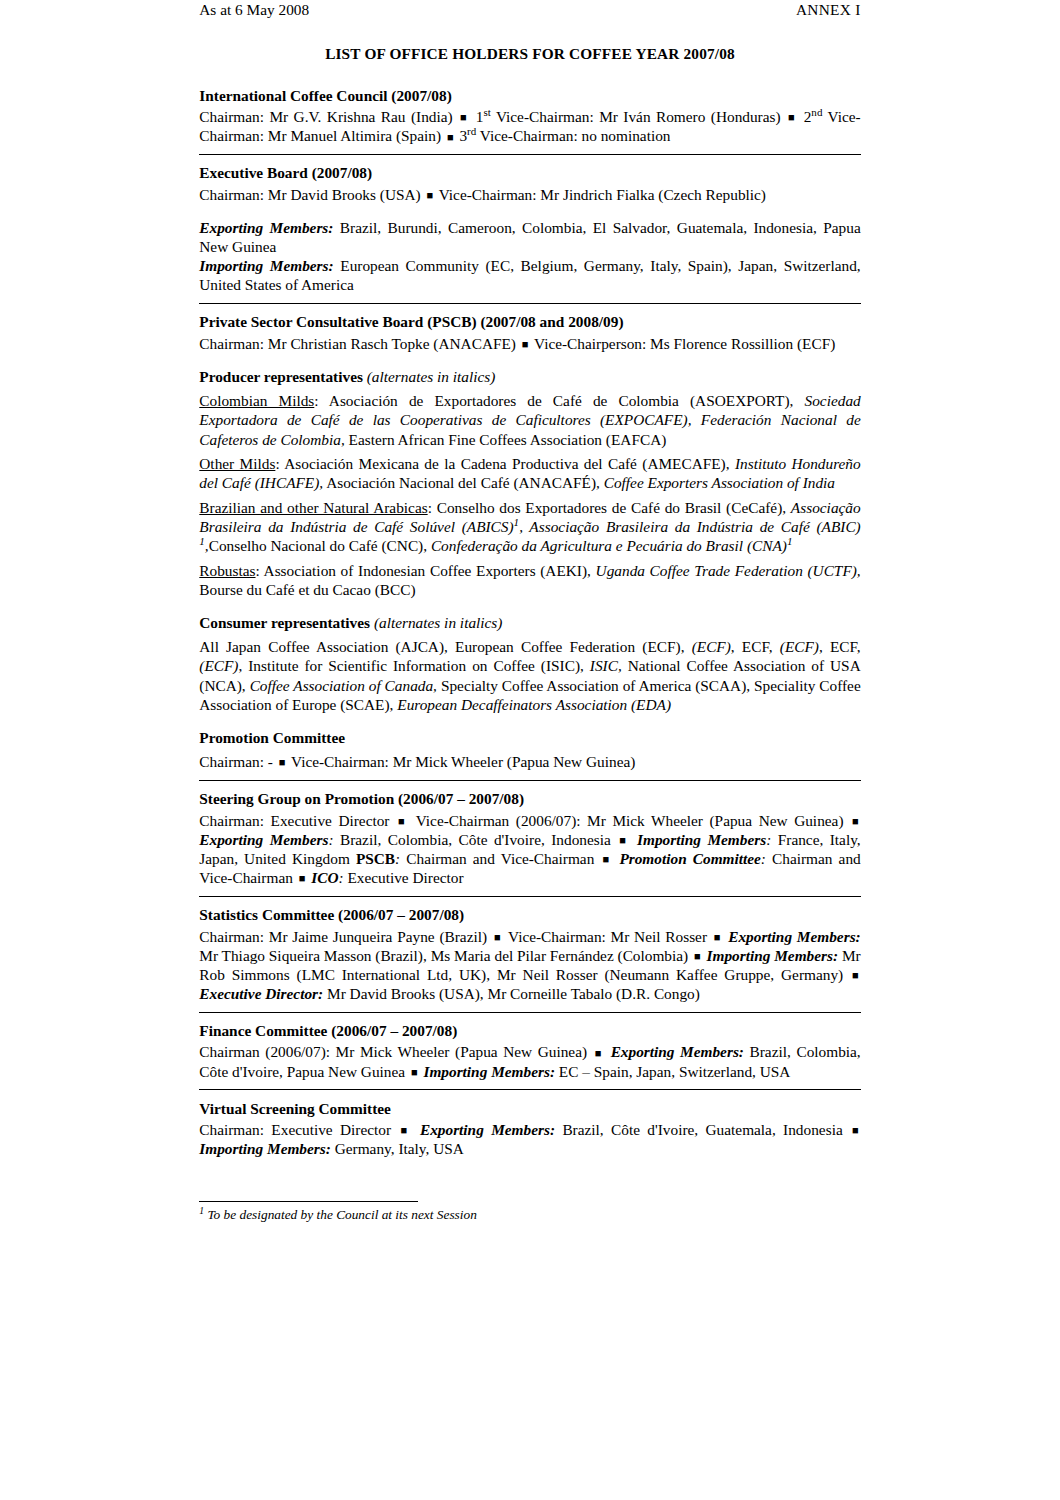As at 6 May 2008
ANNEX I
LIST OF OFFICE HOLDERS FOR COFFEE YEAR 2007/08
International Coffee Council (2007/08)
Chairman: Mr G.V. Krishna Rau (India) ■ 1st Vice-Chairman: Mr Iván Romero (Honduras) ■ 2nd Vice-Chairman: Mr Manuel Altimira (Spain) ■ 3rd Vice-Chairman: no nomination
Executive Board (2007/08)
Chairman: Mr David Brooks (USA) ■ Vice-Chairman: Mr Jindrich Fialka (Czech Republic)
Exporting Members: Brazil, Burundi, Cameroon, Colombia, El Salvador, Guatemala, Indonesia, Papua New Guinea
Importing Members: European Community (EC, Belgium, Germany, Italy, Spain), Japan, Switzerland, United States of America
Private Sector Consultative Board (PSCB) (2007/08 and 2008/09)
Chairman: Mr Christian Rasch Topke (ANACAFE) ■ Vice-Chairperson: Ms Florence Rossillion (ECF)
Producer representatives (alternates in italics)
Colombian Milds: Asociación de Exportadores de Café de Colombia (ASOEXPORT), Sociedad Exportadora de Café de las Cooperativas de Caficultores (EXPOCAFE), Federación Nacional de Cafeteros de Colombia, Eastern African Fine Coffees Association (EAFCA)
Other Milds: Asociación Mexicana de la Cadena Productiva del Café (AMECAFE), Instituto Hondureño del Café (IHCAFE), Asociación Nacional del Café (ANACAFÉ), Coffee Exporters Association of India
Brazilian and other Natural Arabicas: Conselho dos Exportadores de Café do Brasil (CeCafé), Associação Brasileira da Indústria de Café Solúvel (ABICS)1, Associação Brasileira da Indústria de Café (ABIC) 1, Conselho Nacional do Café (CNC), Confederação da Agricultura e Pecuária do Brasil (CNA)1
Robustas: Association of Indonesian Coffee Exporters (AEKI), Uganda Coffee Trade Federation (UCTF), Bourse du Café et du Cacao (BCC)
Consumer representatives (alternates in italics)
All Japan Coffee Association (AJCA), European Coffee Federation (ECF), (ECF), ECF, (ECF), ECF, (ECF), Institute for Scientific Information on Coffee (ISIC), ISIC, National Coffee Association of USA (NCA), Coffee Association of Canada, Specialty Coffee Association of America (SCAA), Speciality Coffee Association of Europe (SCAE), European Decaffeinators Association (EDA)
Promotion Committee
Chairman: - ■ Vice-Chairman: Mr Mick Wheeler (Papua New Guinea)
Steering Group on Promotion (2006/07 – 2007/08)
Chairman: Executive Director ■ Vice-Chairman (2006/07): Mr Mick Wheeler (Papua New Guinea) ■ Exporting Members: Brazil, Colombia, Côte d'Ivoire, Indonesia ■ Importing Members: France, Italy, Japan, United Kingdom PSCB: Chairman and Vice-Chairman ■ Promotion Committee: Chairman and Vice-Chairman ■ ICO: Executive Director
Statistics Committee (2006/07 – 2007/08)
Chairman: Mr Jaime Junqueira Payne (Brazil) ■ Vice-Chairman: Mr Neil Rosser ■ Exporting Members: Mr Thiago Siqueira Masson (Brazil), Ms Maria del Pilar Fernández (Colombia) ■ Importing Members: Mr Rob Simmons (LMC International Ltd, UK), Mr Neil Rosser (Neumann Kaffee Gruppe, Germany) ■ Executive Director: Mr David Brooks (USA), Mr Corneille Tabalo (D.R. Congo)
Finance Committee (2006/07 – 2007/08)
Chairman (2006/07): Mr Mick Wheeler (Papua New Guinea) ■ Exporting Members: Brazil, Colombia, Côte d'Ivoire, Papua New Guinea ■ Importing Members: EC – Spain, Japan, Switzerland, USA
Virtual Screening Committee
Chairman: Executive Director ■ Exporting Members: Brazil, Côte d'Ivoire, Guatemala, Indonesia ■ Importing Members: Germany, Italy, USA
1 To be designated by the Council at its next Session